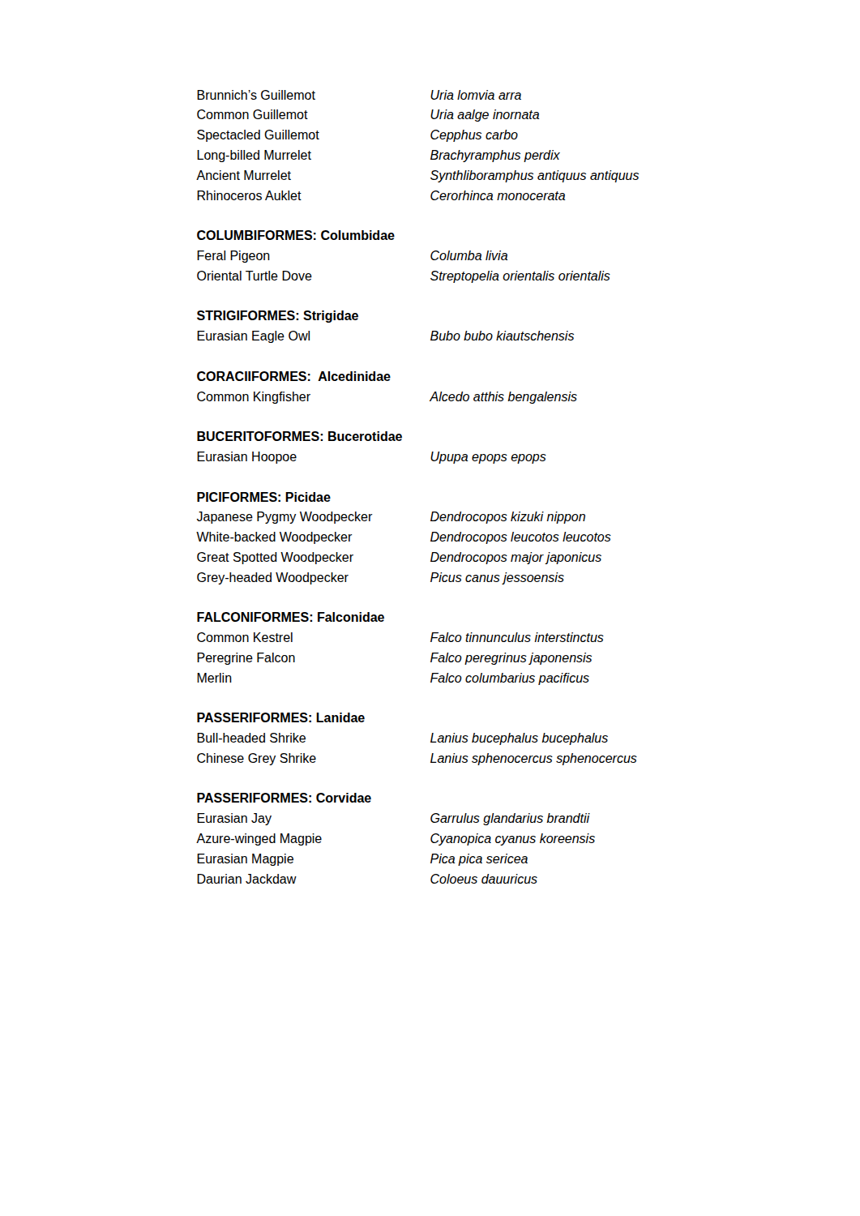| Brunnich’s Guillemot | Uria lomvia arra |
| Common Guillemot | Uria aalge inornata |
| Spectacled Guillemot | Cepphus carbo |
| Long-billed Murrelet | Brachyramphus perdix |
| Ancient Murrelet | Synthliboramphus antiquus antiquus |
| Rhinoceros Auklet | Cerorhinca monocerata |
| COLUMBIFORMES: Columbidae |
| Feral Pigeon | Columba livia |
| Oriental Turtle Dove | Streptopelia orientalis orientalis |
| STRIGIFORMES: Strigidae |
| Eurasian Eagle Owl | Bubo bubo kiautschensis |
| CORACIIFORMES: Alcedinidae |
| Common Kingfisher | Alcedo atthis bengalensis |
| BUCERITOFORMES: Bucerotidae |
| Eurasian Hoopoe | Upupa epops epops |
| PICIFORMES: Picidae |
| Japanese Pygmy Woodpecker | Dendrocopos kizuki nippon |
| White-backed Woodpecker | Dendrocopos leucotos leucotos |
| Great Spotted Woodpecker | Dendrocopos major japonicus |
| Grey-headed Woodpecker | Picus canus jessoensis |
| FALCONIFORMES: Falconidae |
| Common Kestrel | Falco tinnunculus interstinctus |
| Peregrine Falcon | Falco peregrinus japonensis |
| Merlin | Falco columbarius pacificus |
| PASSERIFORMES: Lanidae |
| Bull-headed Shrike | Lanius bucephalus bucephalus |
| Chinese Grey Shrike | Lanius sphenocercus sphenocercus |
| PASSERIFORMES: Corvidae |
| Eurasian Jay | Garrulus glandarius brandtii |
| Azure-winged Magpie | Cyanopica cyanus koreensis |
| Eurasian Magpie | Pica pica sericea |
| Daurian Jackdaw | Coloeus dauuricus |